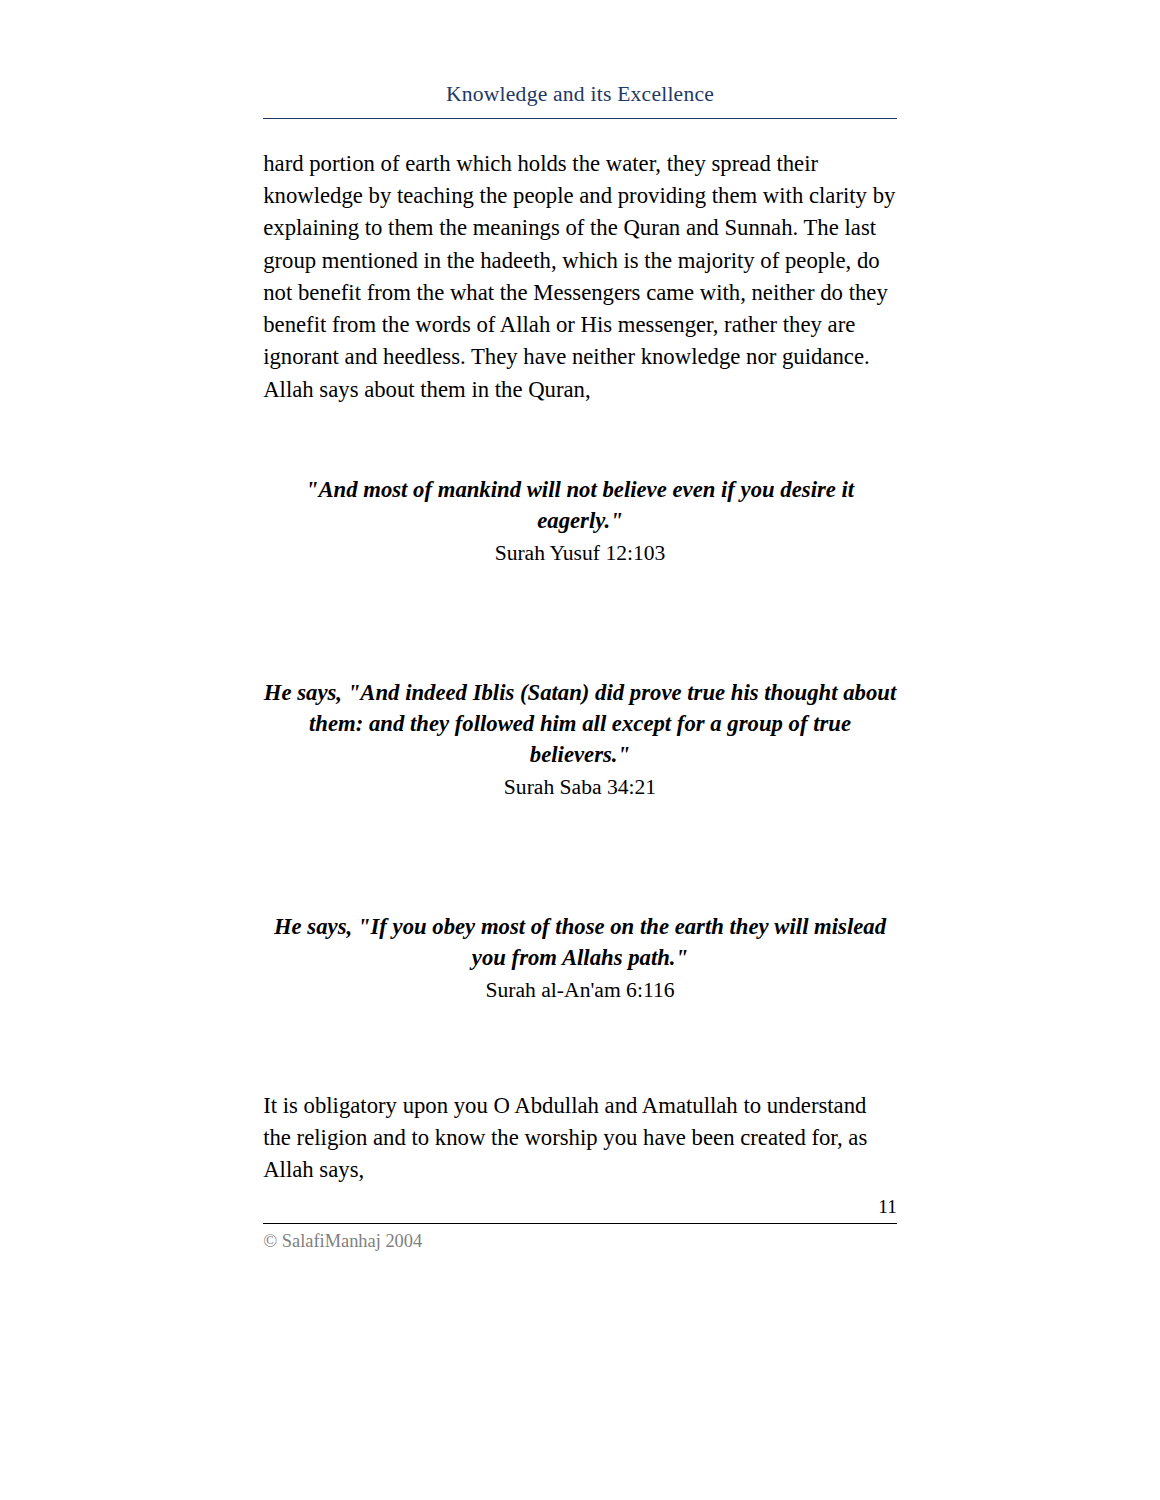Knowledge and its Excellence
hard portion of earth which holds the water, they spread their knowledge by teaching the people and providing them with clarity by explaining to them the meanings of the Quran and Sunnah. The last group mentioned in the hadeeth, which is the majority of people, do not benefit from the what the Messengers came with, neither do they benefit from the words of Allah or His messenger, rather they are ignorant and heedless. They have neither knowledge nor guidance. Allah says about them in the Quran,
"And most of mankind will not believe even if you desire it eagerly."
Surah Yusuf 12:103
He says, "And indeed Iblis (Satan) did prove true his thought about them: and they followed him all except for a group of true believers."
Surah Saba 34:21
He says, "If you obey most of those on the earth they will mislead you from Allahs path."
Surah al-An'am 6:116
It is obligatory upon you O Abdullah and Amatullah to understand the religion and to know the worship you have been created for, as Allah says,
11
© SalafiManhaj 2004